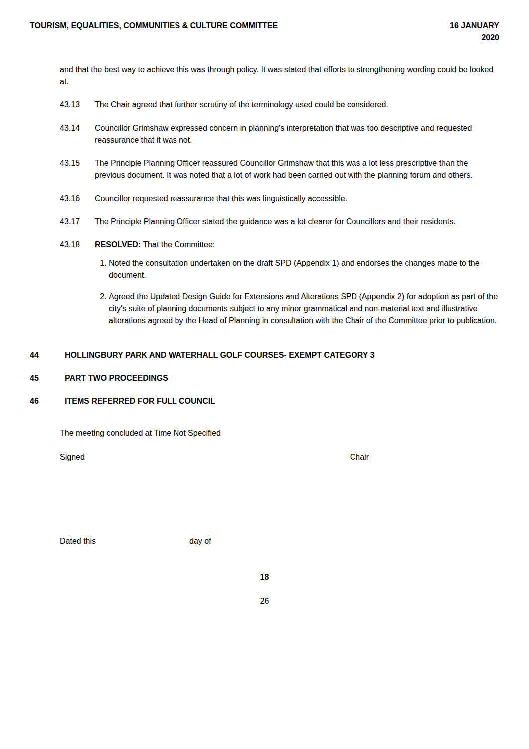Tourism, Equalities, Communities & Culture Committee
16 January
2020
and that the best way to achieve this was through policy. It was stated that efforts to strengthening wording could be looked at.
43.13
The Chair agreed that further scrutiny of the terminology used could be considered.
43.14
Councillor Grimshaw expressed concern in planning's interpretation that was too descriptive and requested reassurance that it was not.
43.15
The Principle Planning Officer reassured Councillor Grimshaw that this was a lot less prescriptive than the previous document. It was noted that a lot of work had been carried out with the planning forum and others.
43.16
Councillor requested reassurance that this was linguistically accessible.
43.17
The Principle Planning Officer stated the guidance was a lot clearer for Councillors and their residents.
43.18
RESOLVED: That the Committee:
Noted the consultation undertaken on the draft SPD (Appendix 1) and endorses the changes made to the document.
Agreed the Updated Design Guide for Extensions and Alterations SPD (Appendix 2) for adoption as part of the city's suite of planning documents subject to any minor grammatical and non-material text and illustrative alterations agreed by the Head of Planning in consultation with the Chair of the Committee prior to publication.
44
Hollingbury Park and Waterhall Golf Courses- Exempt Category 3
45
Part Two Proceedings
46
Items Referred for Full Council
The meeting concluded at Time Not Specified
Signed
Chair
Dated this
day of
18
26